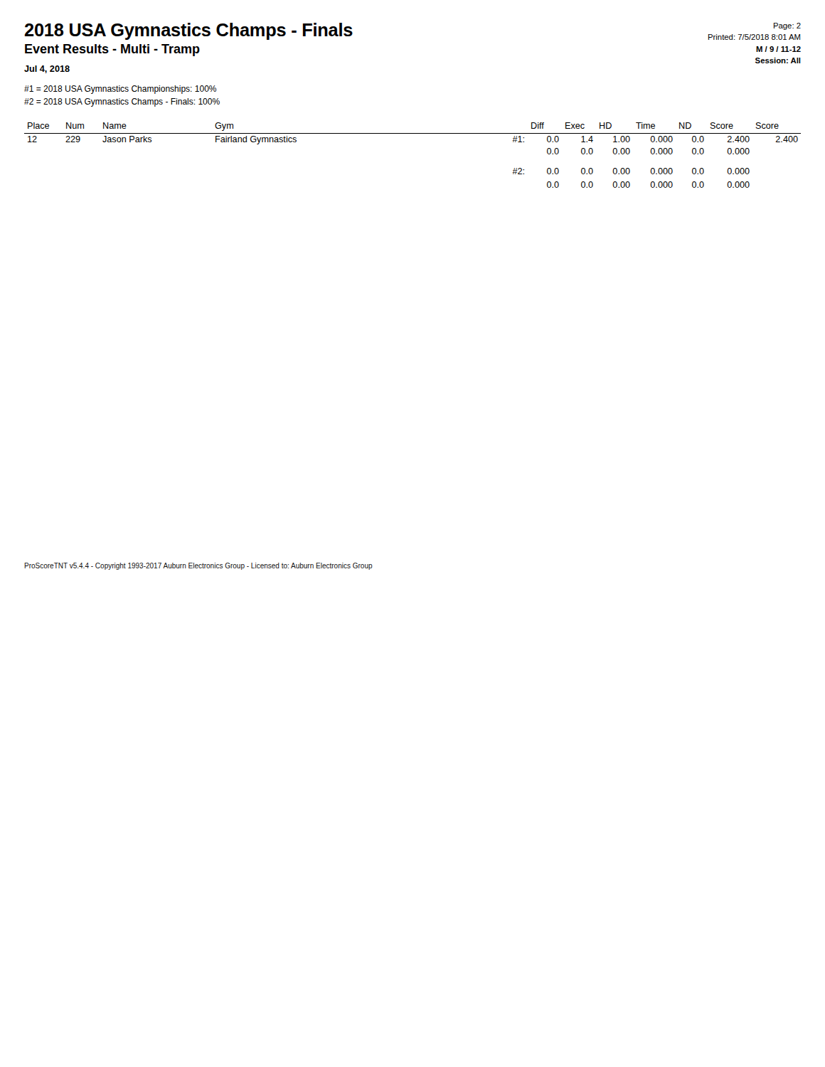Page: 2
Printed: 7/5/2018 8:01 AM
M / 9 / 11-12
Session: All
2018 USA Gymnastics Champs - Finals
Event Results - Multi - Tramp
Jul 4, 2018
#1 = 2018 USA Gymnastics Championships: 100%
#2 = 2018 USA Gymnastics Champs - Finals: 100%
| Place | Num | Name | Gym | | Diff | Exec | HD | Time | ND | Score | Score |
| --- | --- | --- | --- | --- | --- | --- | --- | --- | --- | --- | --- |
| 12 | 229 | Jason Parks | Fairland Gymnastics | #1: | 0.0 | 1.4 | 1.00 | 0.000 | 0.0 | 2.400 | 2.400 |
| | | | | | 0.0 | 0.0 | 0.00 | 0.000 | 0.0 | 0.000 | |
| | | | | #2: | 0.0 | 0.0 | 0.00 | 0.000 | 0.0 | 0.000 | |
| | | | | | 0.0 | 0.0 | 0.00 | 0.000 | 0.0 | 0.000 | |
ProScoreTNT v5.4.4 - Copyright 1993-2017 Auburn Electronics Group - Licensed to: Auburn Electronics Group